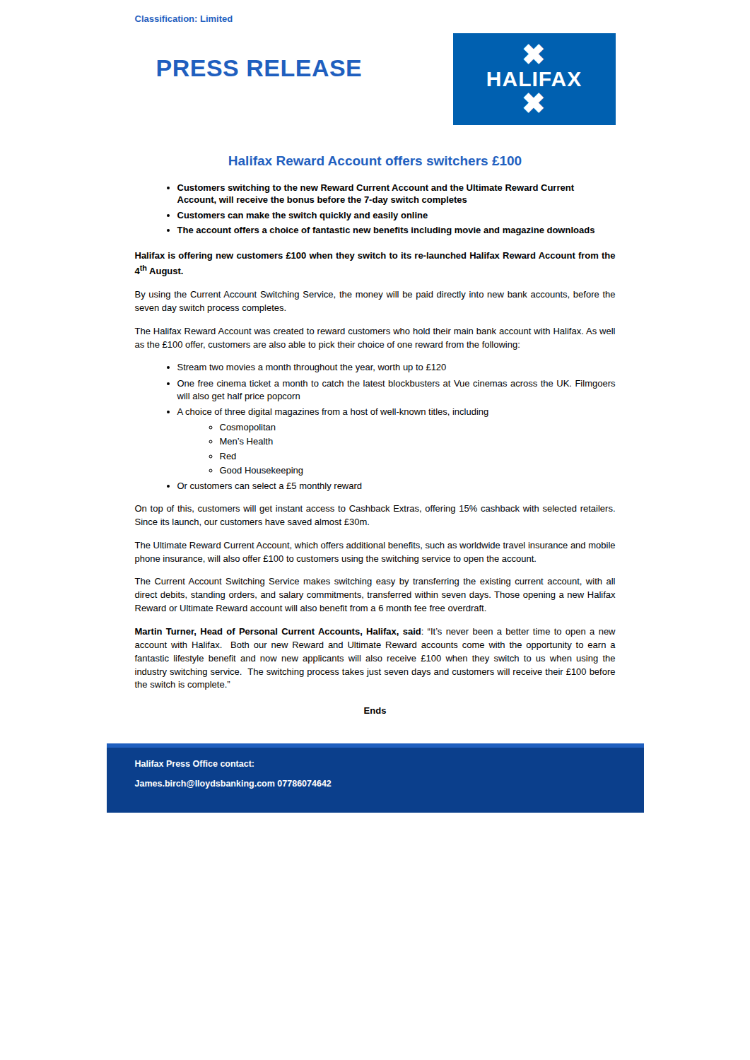Classification: Limited
PRESS RELEASE
✖ HALIFAX ✖
Halifax Reward Account offers switchers £100
Customers switching to the new Reward Current Account and the Ultimate Reward Current Account, will receive the bonus before the 7-day switch completes
Customers can make the switch quickly and easily online
The account offers a choice of fantastic new benefits including movie and magazine downloads
Halifax is offering new customers £100 when they switch to its re-launched Halifax Reward Account from the 4th August.
By using the Current Account Switching Service, the money will be paid directly into new bank accounts, before the seven day switch process completes.
The Halifax Reward Account was created to reward customers who hold their main bank account with Halifax. As well as the £100 offer, customers are also able to pick their choice of one reward from the following:
Stream two movies a month throughout the year, worth up to £120
One free cinema ticket a month to catch the latest blockbusters at Vue cinemas across the UK. Filmgoers will also get half price popcorn
A choice of three digital magazines from a host of well-known titles, including
Cosmopolitan
Men’s Health
Red
Good Housekeeping
Or customers can select a £5 monthly reward
On top of this, customers will get instant access to Cashback Extras, offering 15% cashback with selected retailers. Since its launch, our customers have saved almost £30m.
The Ultimate Reward Current Account, which offers additional benefits, such as worldwide travel insurance and mobile phone insurance, will also offer £100 to customers using the switching service to open the account.
The Current Account Switching Service makes switching easy by transferring the existing current account, with all direct debits, standing orders, and salary commitments, transferred within seven days. Those opening a new Halifax Reward or Ultimate Reward account will also benefit from a 6 month fee free overdraft.
Martin Turner, Head of Personal Current Accounts, Halifax, said: “It’s never been a better time to open a new account with Halifax. Both our new Reward and Ultimate Reward accounts come with the opportunity to earn a fantastic lifestyle benefit and now new applicants will also receive £100 when they switch to us when using the industry switching service. The switching process takes just seven days and customers will receive their £100 before the switch is complete.”
Ends
Halifax Press Office contact:
James.birch@lloydsbanking.com 07786074642